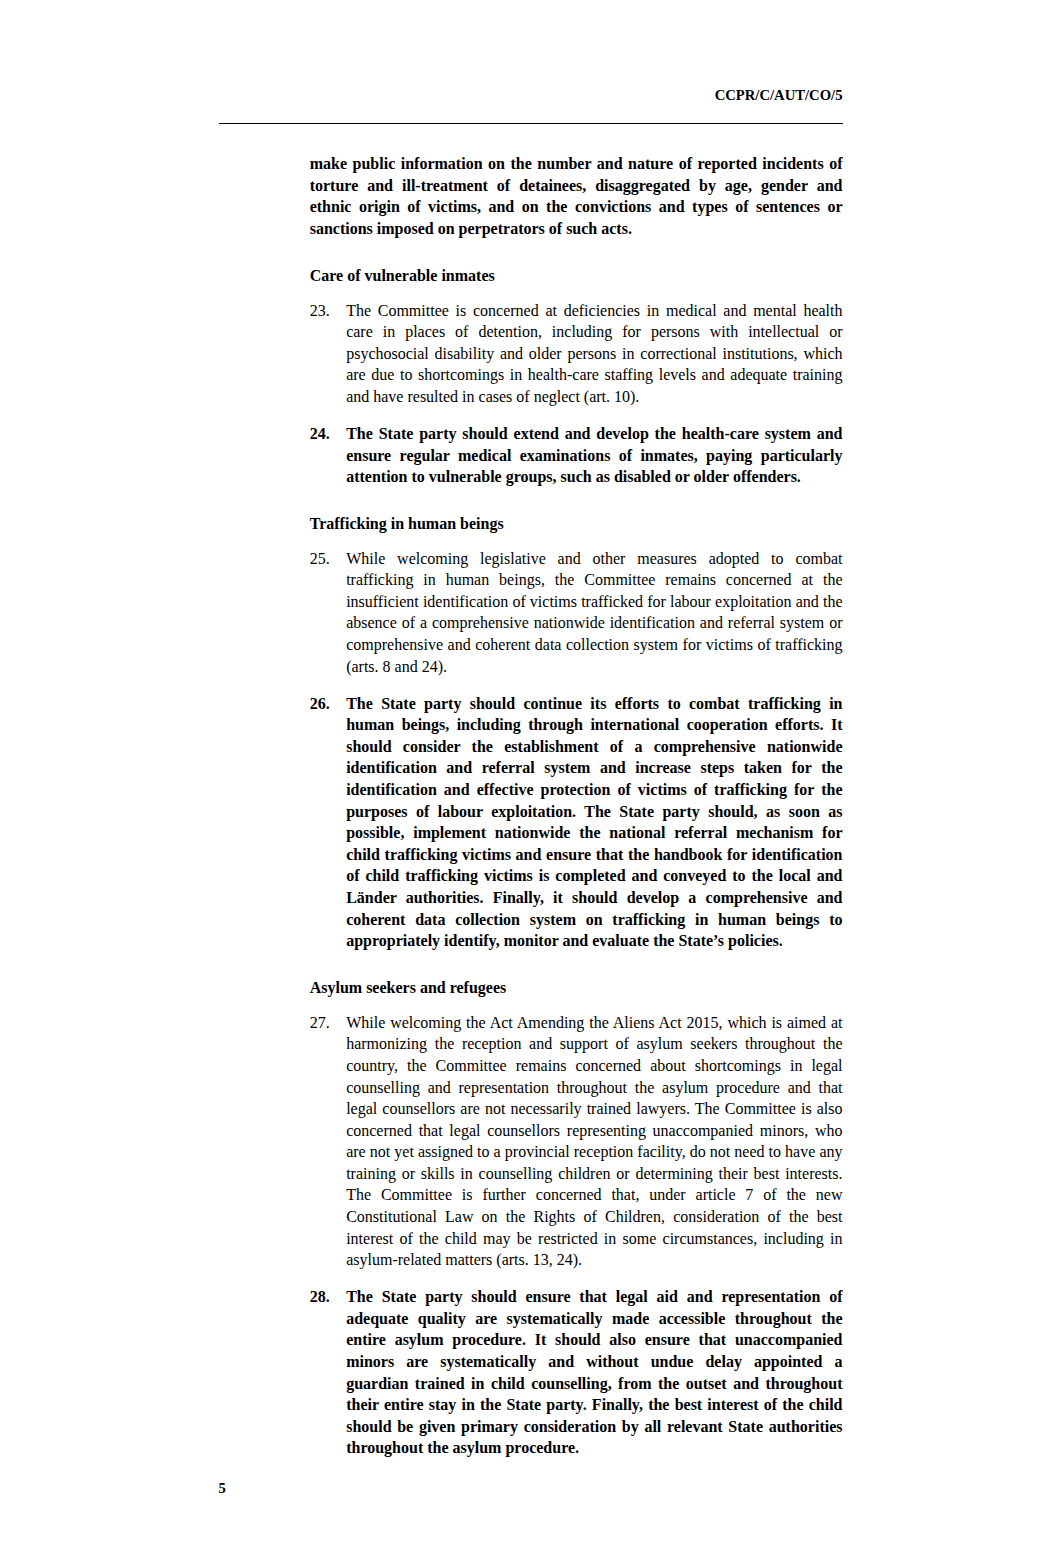CCPR/C/AUT/CO/5
make public information on the number and nature of reported incidents of torture and ill-treatment of detainees, disaggregated by age, gender and ethnic origin of victims, and on the convictions and types of sentences or sanctions imposed on perpetrators of such acts.
Care of vulnerable inmates
23. The Committee is concerned at deficiencies in medical and mental health care in places of detention, including for persons with intellectual or psychosocial disability and older persons in correctional institutions, which are due to shortcomings in health-care staffing levels and adequate training and have resulted in cases of neglect (art. 10).
24. The State party should extend and develop the health-care system and ensure regular medical examinations of inmates, paying particularly attention to vulnerable groups, such as disabled or older offenders.
Trafficking in human beings
25. While welcoming legislative and other measures adopted to combat trafficking in human beings, the Committee remains concerned at the insufficient identification of victims trafficked for labour exploitation and the absence of a comprehensive nationwide identification and referral system or comprehensive and coherent data collection system for victims of trafficking (arts. 8 and 24).
26. The State party should continue its efforts to combat trafficking in human beings, including through international cooperation efforts. It should consider the establishment of a comprehensive nationwide identification and referral system and increase steps taken for the identification and effective protection of victims of trafficking for the purposes of labour exploitation. The State party should, as soon as possible, implement nationwide the national referral mechanism for child trafficking victims and ensure that the handbook for identification of child trafficking victims is completed and conveyed to the local and Länder authorities. Finally, it should develop a comprehensive and coherent data collection system on trafficking in human beings to appropriately identify, monitor and evaluate the State’s policies.
Asylum seekers and refugees
27. While welcoming the Act Amending the Aliens Act 2015, which is aimed at harmonizing the reception and support of asylum seekers throughout the country, the Committee remains concerned about shortcomings in legal counselling and representation throughout the asylum procedure and that legal counsellors are not necessarily trained lawyers. The Committee is also concerned that legal counsellors representing unaccompanied minors, who are not yet assigned to a provincial reception facility, do not need to have any training or skills in counselling children or determining their best interests. The Committee is further concerned that, under article 7 of the new Constitutional Law on the Rights of Children, consideration of the best interest of the child may be restricted in some circumstances, including in asylum-related matters (arts. 13, 24).
28. The State party should ensure that legal aid and representation of adequate quality are systematically made accessible throughout the entire asylum procedure. It should also ensure that unaccompanied minors are systematically and without undue delay appointed a guardian trained in child counselling, from the outset and throughout their entire stay in the State party. Finally, the best interest of the child should be given primary consideration by all relevant State authorities throughout the asylum procedure.
5